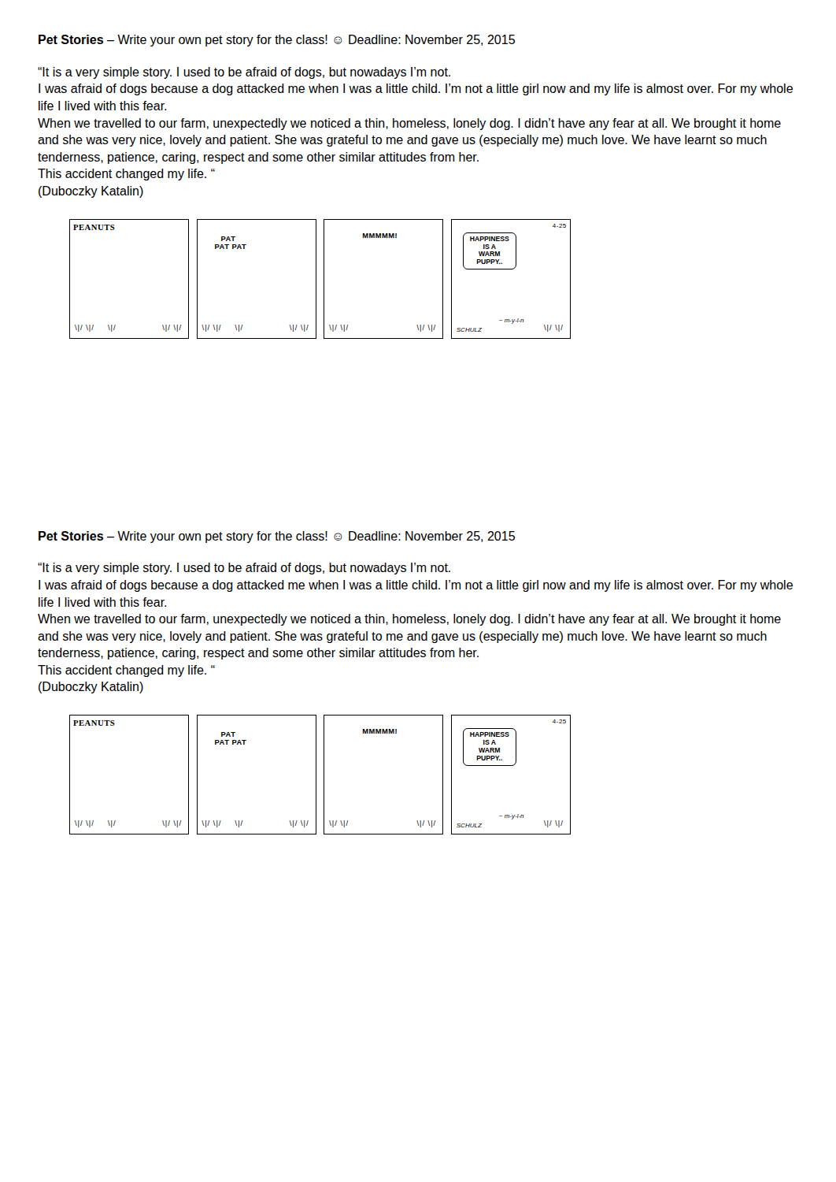Pet Stories – Write your own pet story for the class! ☺ Deadline: November 25, 2015
“It is a very simple story. I used to be afraid of dogs, but nowadays I’m not.
I was afraid of dogs because a dog attacked me when I was a little child. I’m not a little girl now and my life is almost over. For my whole life I lived with this fear.
When we travelled to our farm, unexpectedly we noticed a thin, homeless, lonely dog. I didn’t have any fear at all. We brought it home and she was very nice, lovely and patient. She was grateful to me and gave us (especially me) much love. We have learnt so much tenderness, patience, caring, respect and some other similar attitudes from her.
This accident changed my life. “
(Duboczky Katalin)
PEANUTS \|/ \|/ \|/ \|/ \|/
PAT PAT PAT \|/ \|/ \|/ \|/ \|/
MMMMM! \|/ \|/ \|/ \|/
4-25
HAPPINESS
IS A
WARM
PUPPY..
~ m‑y‑l‑n SCHULZ \|/ \|/
Pet Stories – Write your own pet story for the class! ☺ Deadline: November 25, 2015
“It is a very simple story. I used to be afraid of dogs, but nowadays I’m not.
I was afraid of dogs because a dog attacked me when I was a little child. I’m not a little girl now and my life is almost over. For my whole life I lived with this fear.
When we travelled to our farm, unexpectedly we noticed a thin, homeless, lonely dog. I didn’t have any fear at all. We brought it home and she was very nice, lovely and patient. She was grateful to me and gave us (especially me) much love. We have learnt so much tenderness, patience, caring, respect and some other similar attitudes from her.
This accident changed my life. “
(Duboczky Katalin)
PEANUTS \|/ \|/ \|/ \|/ \|/
PAT PAT PAT \|/ \|/ \|/ \|/ \|/
MMMMM! \|/ \|/ \|/ \|/
4-25
HAPPINESS
IS A
WARM
PUPPY..
~ m‑y‑l‑n SCHULZ \|/ \|/